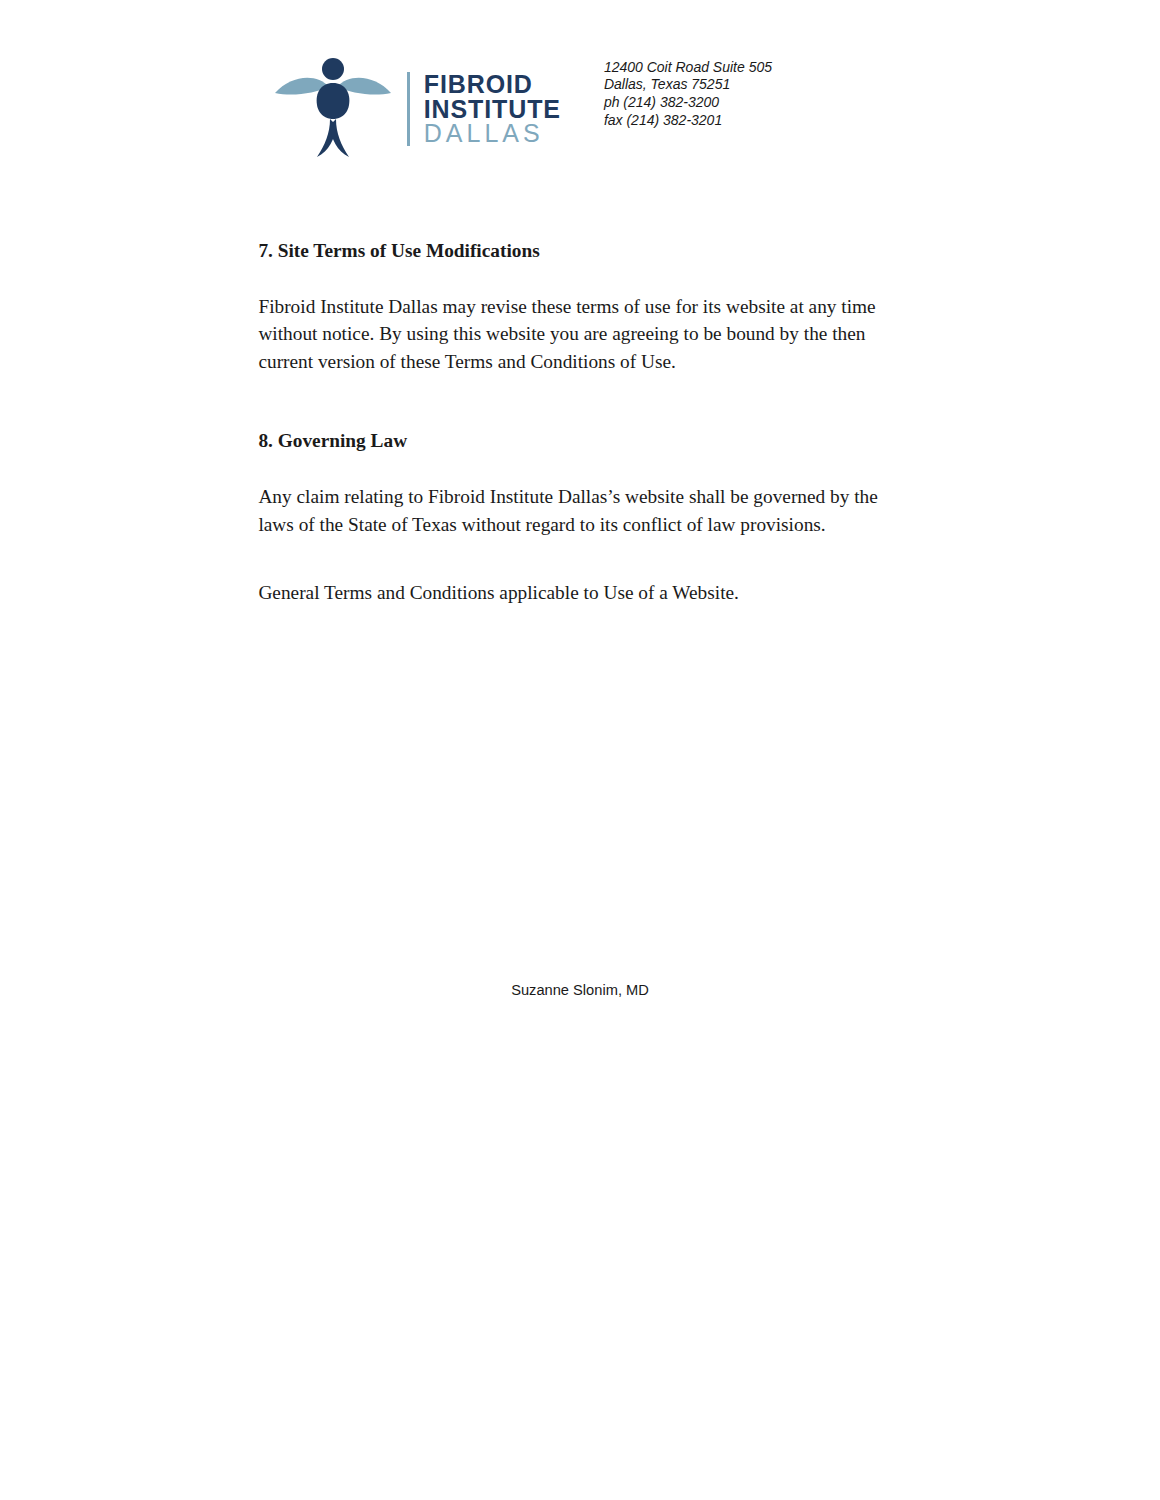FIBROID INSTITUTE DALLAS
12400 Coit Road Suite 505
Dallas, Texas 75251
ph (214) 382-3200
fax (214) 382-3201
7. Site Terms of Use Modifications
Fibroid Institute Dallas may revise these terms of use for its website at any time without notice. By using this website you are agreeing to be bound by the then current version of these Terms and Conditions of Use.
8. Governing Law
Any claim relating to Fibroid Institute Dallas’s website shall be governed by the laws of the State of Texas without regard to its conflict of law provisions.
General Terms and Conditions applicable to Use of a Website.
Suzanne Slonim, MD